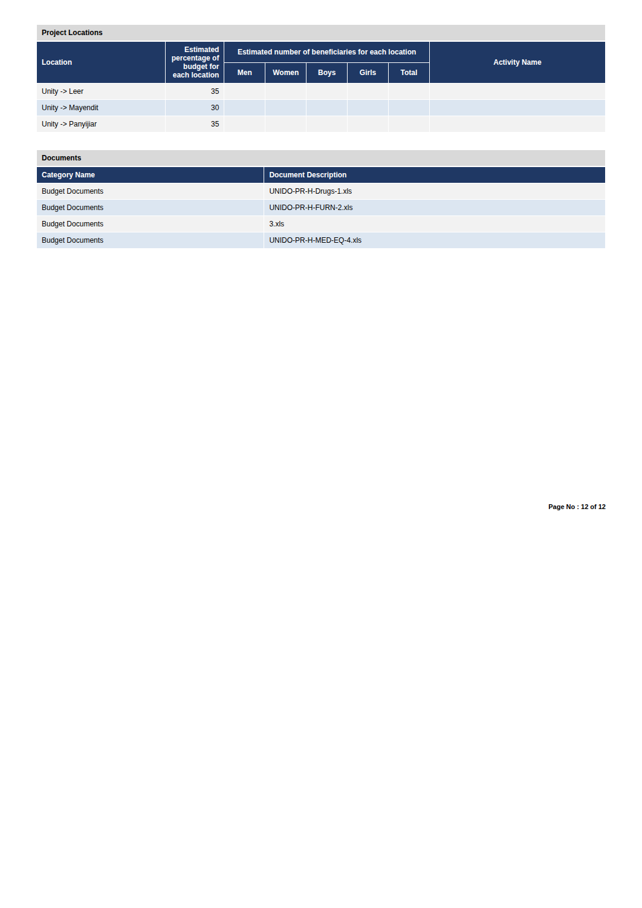Project Locations
| Location | Estimated percentage of budget for each location | Estimated number of beneficiaries for each location | Activity Name |
| --- | --- | --- | --- |
| Men | Women | Boys | Girls | Total |
| Unity -> Leer | 35 | | | | | | |
| Unity -> Mayendit | 30 | | | | | | |
| Unity -> Panyijiar | 35 | | | | | | |
Documents
| Category Name | Document Description |
| --- | --- |
| Budget Documents | UNIDO-PR-H-Drugs-1.xls |
| Budget Documents | UNIDO-PR-H-FURN-2.xls |
| Budget Documents | 3.xls |
| Budget Documents | UNIDO-PR-H-MED-EQ-4.xls |
Page No : 12 of 12